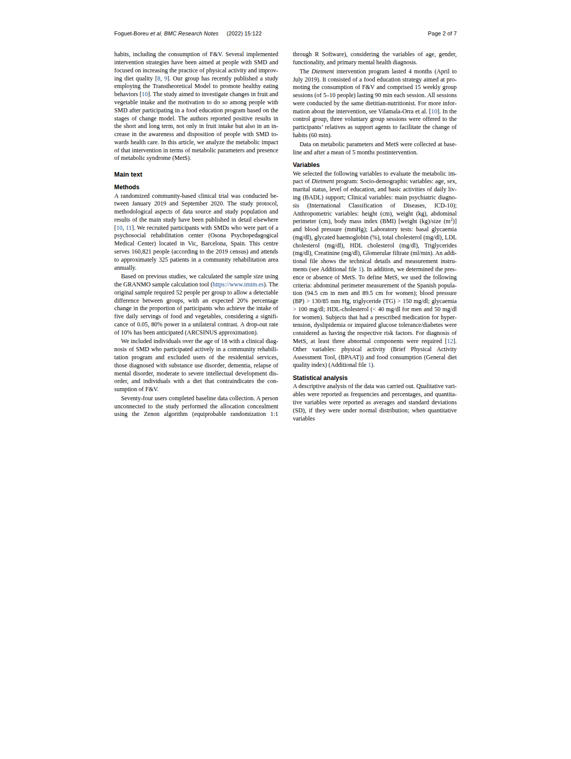Foguet-Boreu et al. BMC Research Notes (2022) 15:122
Page 2 of 7
habits, including the consumption of F&V. Several implemented intervention strategies have been aimed at people with SMD and focused on increasing the practice of physical activity and improving diet quality [8, 9]. Our group has recently published a study employing the Transtheoretical Model to promote healthy eating behaviors [10]. The study aimed to investigate changes in fruit and vegetable intake and the motivation to do so among people with SMD after participating in a food education program based on the stages of change model. The authors reported positive results in the short and long term, not only in fruit intake but also in an increase in the awareness and disposition of people with SMD towards health care. In this article, we analyze the metabolic impact of that intervention in terms of metabolic parameters and presence of metabolic syndrome (MetS).
Main text
Methods
A randomized community-based clinical trial was conducted between January 2019 and September 2020. The study protocol, methodological aspects of data source and study population and results of the main study have been published in detail elsewhere [10, 11]. We recruited participants with SMDs who were part of a psychosocial rehabilitation center (Osona Psychopedagogical Medical Center) located in Vic, Barcelona, Spain. This centre serves 160,821 people (according to the 2019 census) and attends to approximately 325 patients in a community rehabilitation area annually.
Based on previous studies, we calculated the sample size using the GRANMO sample calculation tool (https://www.imim.es). The original sample required 52 people per group to allow a detectable difference between groups, with an expected 20% percentage change in the proportion of participants who achieve the intake of five daily servings of food and vegetables, considering a significance of 0.05, 80% power in a unilateral contrast. A drop-out rate of 10% has been anticipated (ARCSINUS approximation).
We included individuals over the age of 18 with a clinical diagnosis of SMD who participated actively in a community rehabilitation program and excluded users of the residential services, those diagnosed with substance use disorder, dementia, relapse of mental disorder, moderate to severe intellectual development disorder, and individuals with a diet that contraindicates the consumption of F&V.
Seventy-four users completed baseline data collection. A person unconnected to the study performed the allocation concealment using the Zenon algorithm (equiprobable randomization 1:1 through R Software), considering the variables of age, gender, functionality, and primary mental health diagnosis.
The Dietment intervention program lasted 4 months (April to July 2019). It consisted of a food education strategy aimed at promoting the consumption of F&V and comprised 15 weekly group sessions (of 5–10 people) lasting 90 min each session. All sessions were conducted by the same dietitian-nutritionist. For more information about the intervention, see Vilamala-Orra et al. [10]. In the control group, three voluntary group sessions were offered to the participants’ relatives as support agents to facilitate the change of habits (60 min).
Data on metabolic parameters and MetS were collected at baseline and after a mean of 5 months postintervention.
Variables
We selected the following variables to evaluate the metabolic impact of Dietment program: Socio-demographic variables: age, sex, marital status, level of education, and basic activities of daily living (BADL) support; Clinical variables: main psychiatric diagnosis (International Classification of Diseases, ICD-10); Anthropometric variables: height (cm), weight (kg), abdominal perimeter (cm), body mass index (BMI) [weight (kg)/size (m2)] and blood pressure (mmHg); Laboratory tests: basal glycaemia (mg/dl), glycated haemoglobin (%), total cholesterol (mg/dl), LDL cholesterol (mg/dl), HDL cholesterol (mg/dl), Triglycerides (mg/dl), Creatinine (mg/dl), Glomerular filtrate (ml/min). An additional file shows the technical details and measurement instruments (see Additional file 1). In addition, we determined the presence or absence of MetS. To define MetS, we used the following criteria: abdominal perimeter measurement of the Spanish population (94.5 cm in men and 89.5 cm for women); blood pressure (BP) > 130/85 mm Hg, triglyceride (TG) > 150 mg/dl; glycaemia > 100 mg/dl; HDL-cholesterol (< 40 mg/dl for men and 50 mg/dl for women). Subjects that had a prescribed medication for hypertension, dyslipidemia or impaired glucose tolerance/diabetes were considered as having the respective risk factors. For diagnosis of MetS, at least three abnormal components were required [12]. Other variables: physical activity (Brief Physical Activity Assessment Tool, (BPAAT)) and food consumption (General diet quality index) (Additional file 1).
Statistical analysis
A descriptive analysis of the data was carried out. Qualitative variables were reported as frequencies and percentages, and quantitative variables were reported as averages and standard deviations (SD), if they were under normal distribution; when quantitative variables